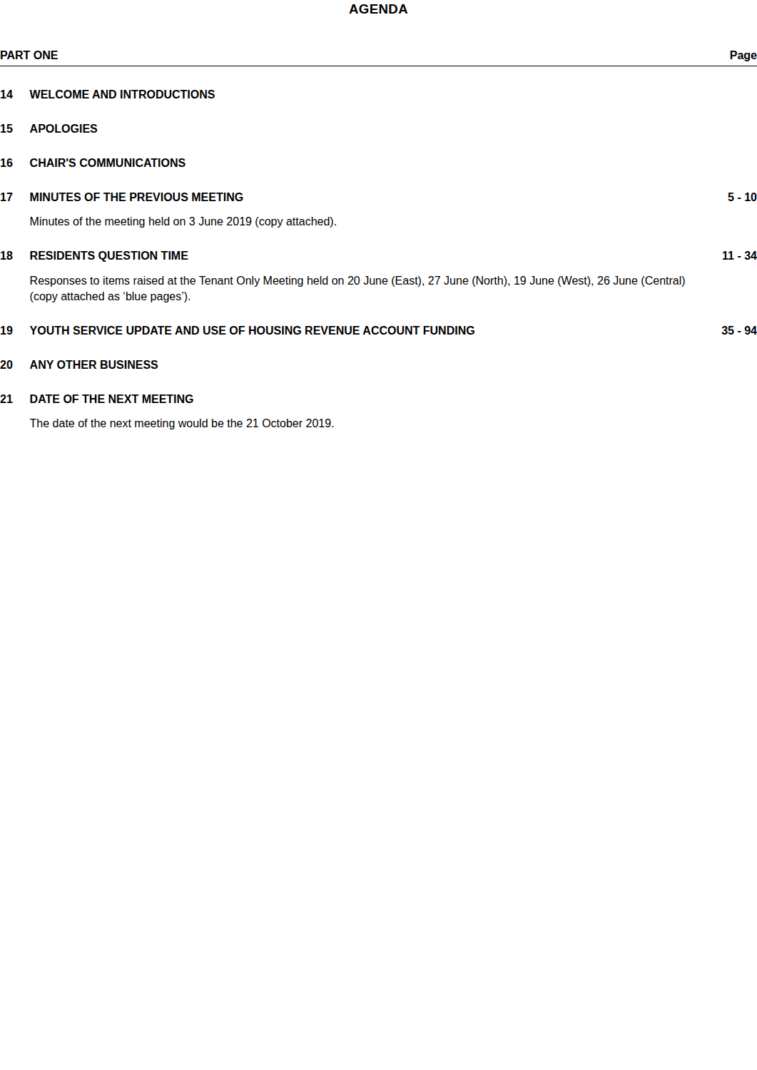AGENDA
PART ONE Page
14
Welcome and Introductions
15
Apologies
16
Chair's Communications
17
Minutes of the Previous Meeting
Minutes of the meeting held on 3 June 2019 (copy attached).
5 - 10
18
Residents Question Time
Responses to items raised at the Tenant Only Meeting held on 20 June (East), 27 June (North), 19 June (West), 26 June (Central) (copy attached as ‘blue pages’).
11 - 34
19
Youth Service Update and Use of Housing Revenue Account Funding
35 - 94
20
Any Other Business
21
Date of the Next Meeting
The date of the next meeting would be the 21 October 2019.